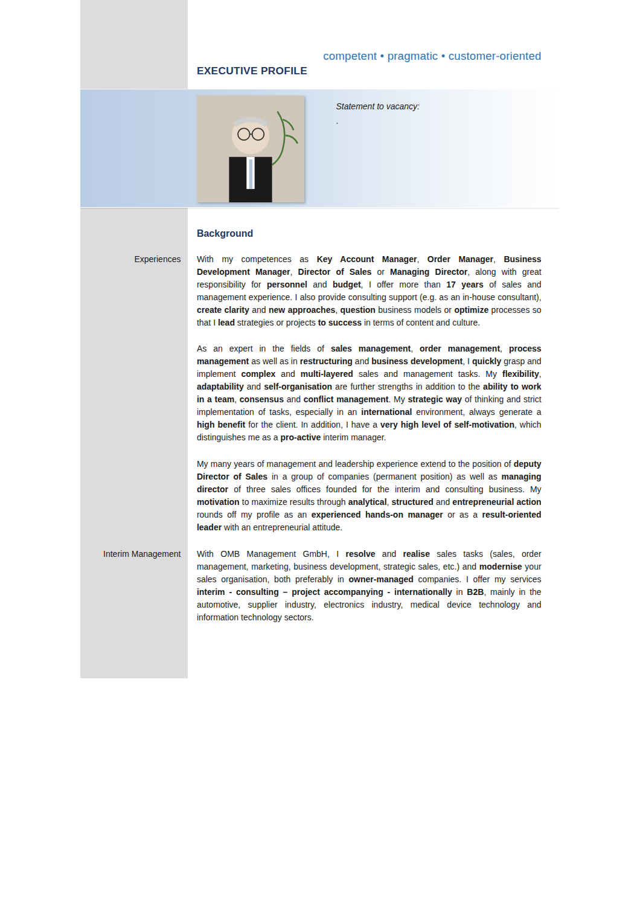competent • pragmatic • customer-oriented
EXECUTIVE PROFILE
Statement to vacancy: .
Background
Experiences
With my competences as Key Account Manager, Order Manager, Business Development Manager, Director of Sales or Managing Director, along with great responsibility for personnel and budget, I offer more than 17 years of sales and management experience. I also provide consulting support (e.g. as an in-house consultant), create clarity and new approaches, question business models or optimize processes so that I lead strategies or projects to success in terms of content and culture.
As an expert in the fields of sales management, order management, process management as well as in restructuring and business development, I quickly grasp and implement complex and multi-layered sales and management tasks. My flexibility, adaptability and self-organisation are further strengths in addition to the ability to work in a team, consensus and conflict management. My strategic way of thinking and strict implementation of tasks, especially in an international environment, always generate a high benefit for the client. In addition, I have a very high level of self-motivation, which distinguishes me as a pro-active interim manager.
My many years of management and leadership experience extend to the position of deputy Director of Sales in a group of companies (permanent position) as well as managing director of three sales offices founded for the interim and consulting business. My motivation to maximize results through analytical, structured and entrepreneurial action rounds off my profile as an experienced hands-on manager or as a result-oriented leader with an entrepreneurial attitude.
Interim Management
With OMB Management GmbH, I resolve and realise sales tasks (sales, order management, marketing, business development, strategic sales, etc.) and modernise your sales organisation, both preferably in owner-managed companies. I offer my services interim - consulting – project accompanying - internationally in B2B, mainly in the automotive, supplier industry, electronics industry, medical device technology and information technology sectors.